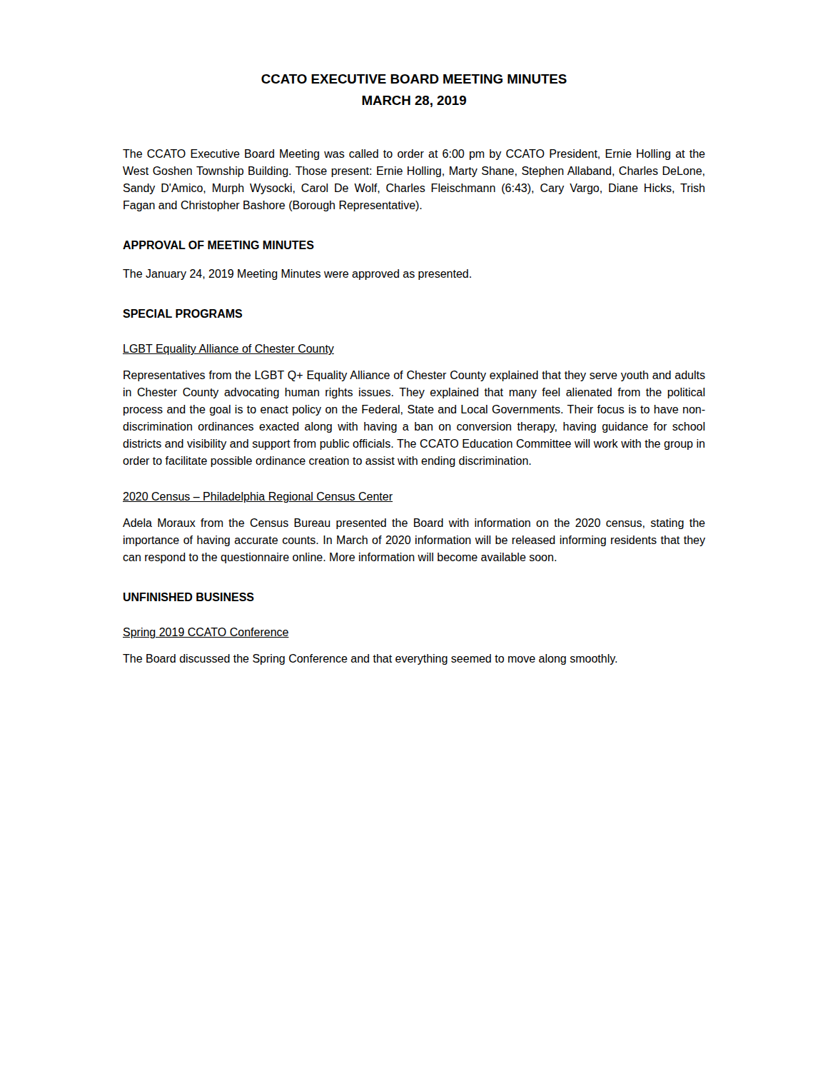CCATO EXECUTIVE BOARD MEETING MINUTES MARCH 28, 2019
The CCATO Executive Board Meeting was called to order at 6:00 pm by CCATO President, Ernie Holling at the West Goshen Township Building. Those present: Ernie Holling, Marty Shane, Stephen Allaband, Charles DeLone, Sandy D'Amico, Murph Wysocki, Carol De Wolf, Charles Fleischmann (6:43), Cary Vargo, Diane Hicks, Trish Fagan and Christopher Bashore (Borough Representative).
APPROVAL OF MEETING MINUTES
The January 24, 2019 Meeting Minutes were approved as presented.
SPECIAL PROGRAMS
LGBT Equality Alliance of Chester County
Representatives from the LGBT Q+ Equality Alliance of Chester County explained that they serve youth and adults in Chester County advocating human rights issues. They explained that many feel alienated from the political process and the goal is to enact policy on the Federal, State and Local Governments. Their focus is to have non-discrimination ordinances exacted along with having a ban on conversion therapy, having guidance for school districts and visibility and support from public officials. The CCATO Education Committee will work with the group in order to facilitate possible ordinance creation to assist with ending discrimination.
2020 Census – Philadelphia Regional Census Center
Adela Moraux from the Census Bureau presented the Board with information on the 2020 census, stating the importance of having accurate counts. In March of 2020 information will be released informing residents that they can respond to the questionnaire online. More information will become available soon.
UNFINISHED BUSINESS
Spring 2019 CCATO Conference
The Board discussed the Spring Conference and that everything seemed to move along smoothly.